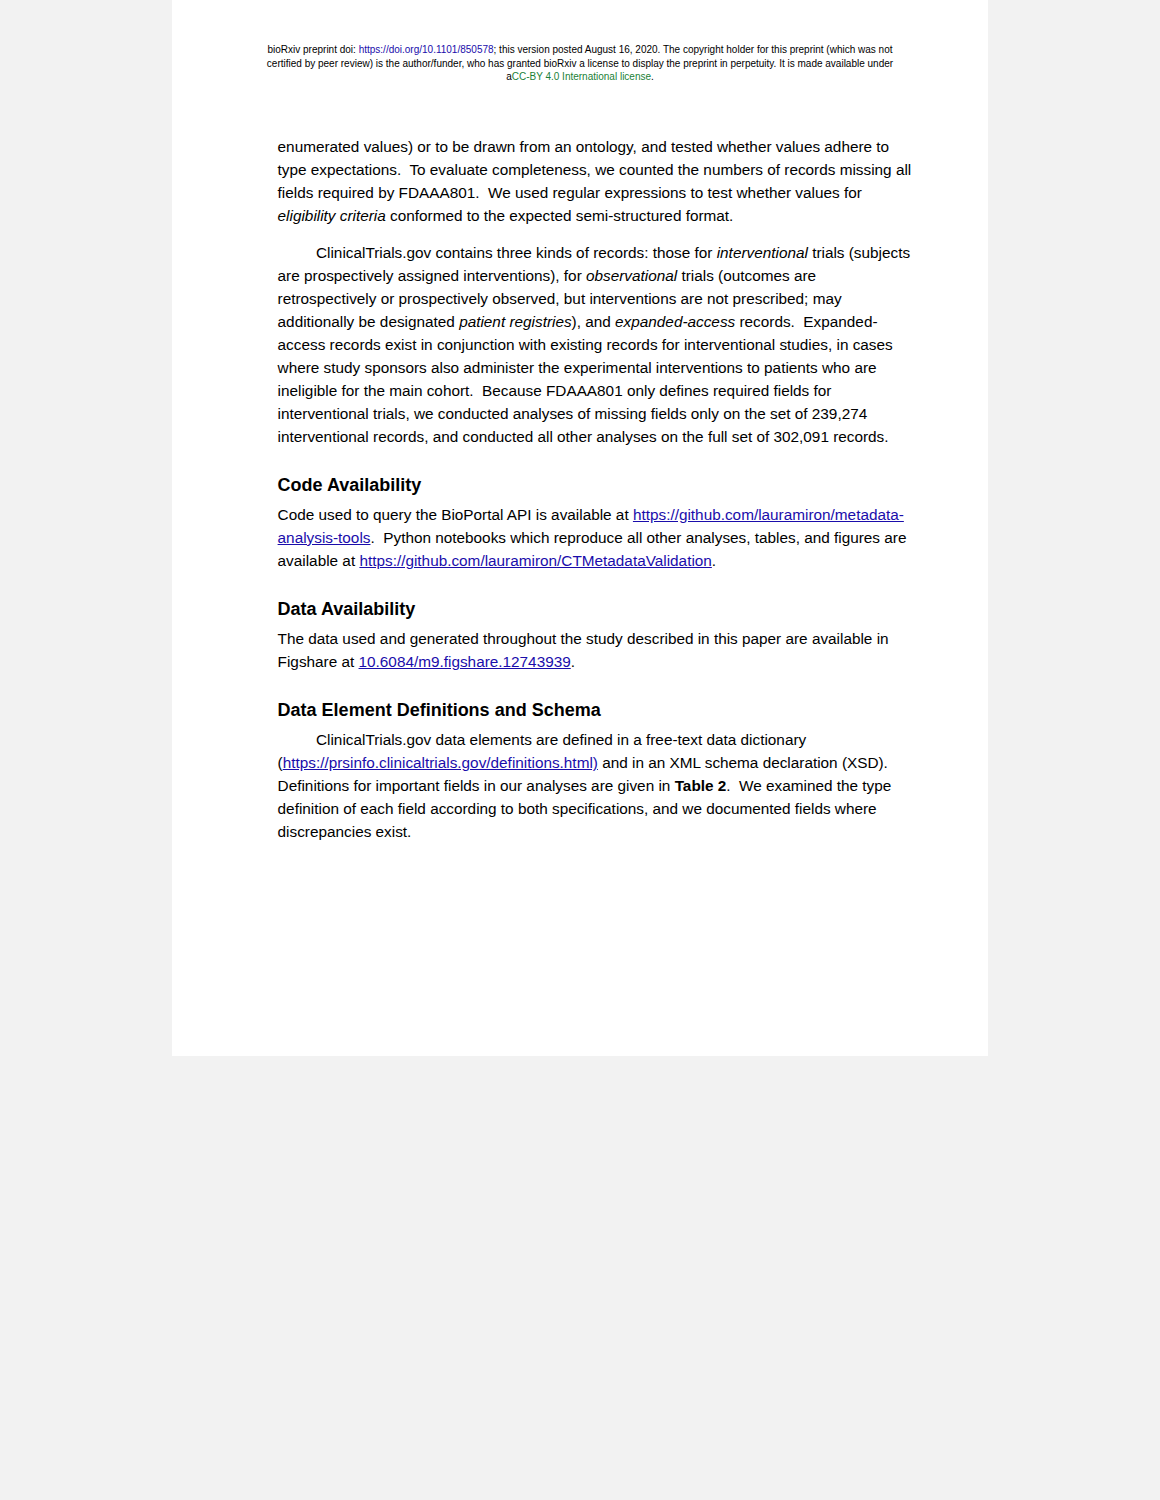bioRxiv preprint doi: https://doi.org/10.1101/850578; this version posted August 16, 2020. The copyright holder for this preprint (which was not
certified by peer review) is the author/funder, who has granted bioRxiv a license to display the preprint in perpetuity. It is made available under
aCC-BY 4.0 International license.
enumerated values) or to be drawn from an ontology, and tested whether values adhere to type expectations. To evaluate completeness, we counted the numbers of records missing all fields required by FDAAA801. We used regular expressions to test whether values for eligibility criteria conformed to the expected semi-structured format.
ClinicalTrials.gov contains three kinds of records: those for interventional trials (subjects are prospectively assigned interventions), for observational trials (outcomes are retrospectively or prospectively observed, but interventions are not prescribed; may additionally be designated patient registries), and expanded-access records. Expanded-access records exist in conjunction with existing records for interventional studies, in cases where study sponsors also administer the experimental interventions to patients who are ineligible for the main cohort. Because FDAAA801 only defines required fields for interventional trials, we conducted analyses of missing fields only on the set of 239,274 interventional records, and conducted all other analyses on the full set of 302,091 records.
Code Availability
Code used to query the BioPortal API is available at https://github.com/lauramiron/metadata-analysis-tools. Python notebooks which reproduce all other analyses, tables, and figures are available at https://github.com/lauramiron/CTMetadataValidation.
Data Availability
The data used and generated throughout the study described in this paper are available in Figshare at 10.6084/m9.figshare.12743939.
Data Element Definitions and Schema
ClinicalTrials.gov data elements are defined in a free-text data dictionary (https://prsinfo.clinicaltrials.gov/definitions.html) and in an XML schema declaration (XSD). Definitions for important fields in our analyses are given in Table 2. We examined the type definition of each field according to both specifications, and we documented fields where discrepancies exist.